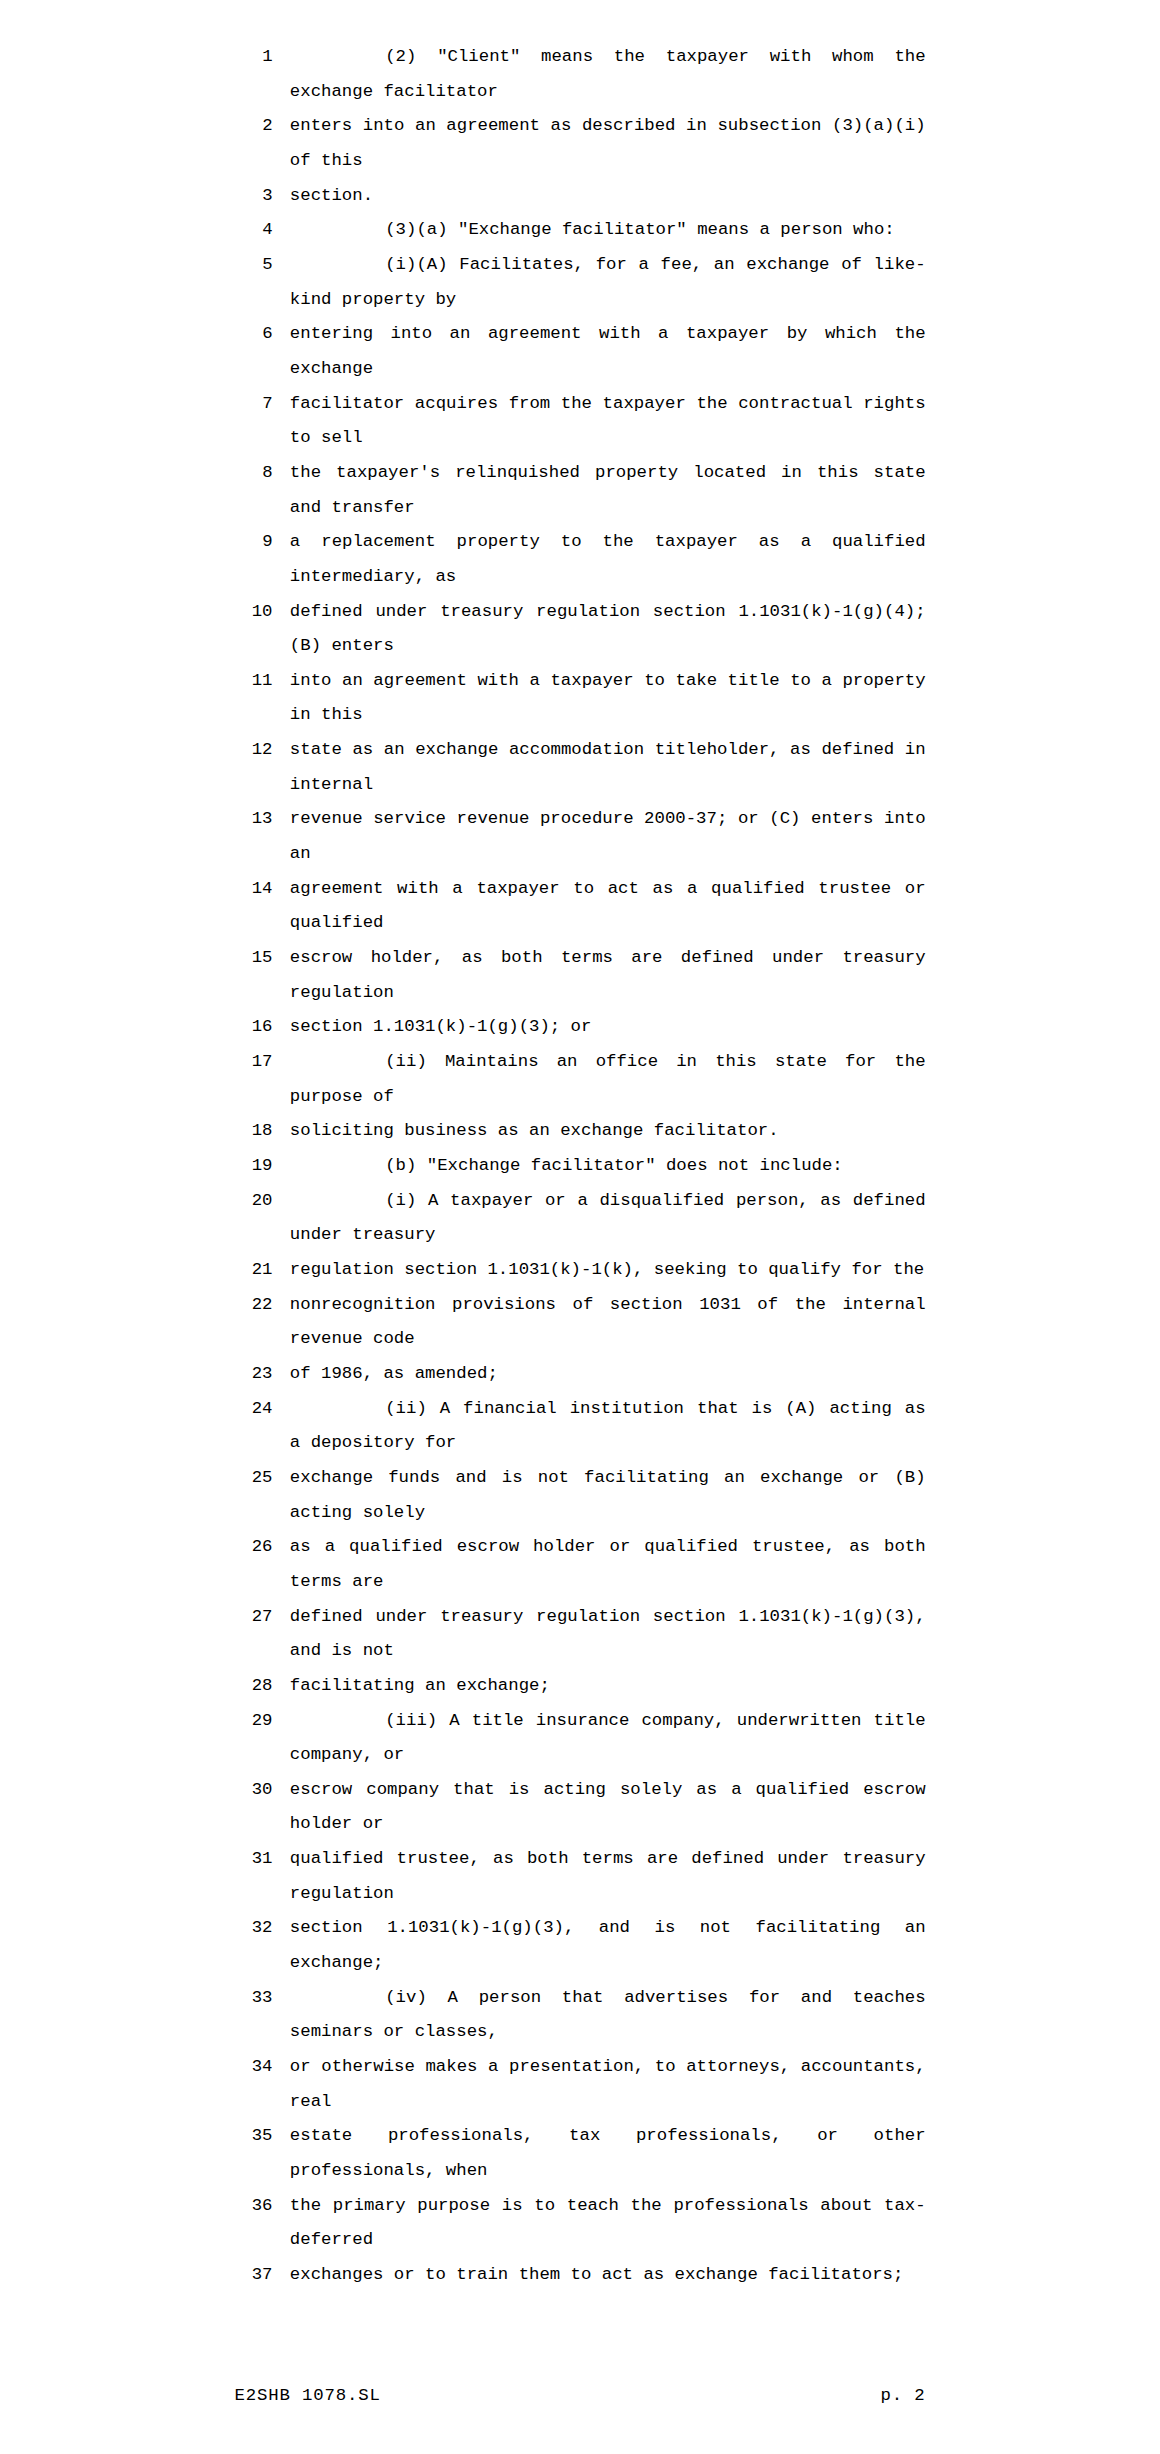(2) "Client" means the taxpayer with whom the exchange facilitator
enters into an agreement as described in subsection (3)(a)(i) of this
section.
(3)(a) "Exchange facilitator" means a person who:
(i)(A) Facilitates, for a fee, an exchange of like-kind property by
entering into an agreement with a taxpayer by which the exchange
facilitator acquires from the taxpayer the contractual rights to sell
the taxpayer's relinquished property located in this state and transfer
a replacement property to the taxpayer as a qualified intermediary, as
defined under treasury regulation section 1.1031(k)-1(g)(4); (B) enters
into an agreement with a taxpayer to take title to a property in this
state as an exchange accommodation titleholder, as defined in internal
revenue service revenue procedure 2000-37; or (C) enters into an
agreement with a taxpayer to act as a qualified trustee or qualified
escrow holder, as both terms are defined under treasury regulation
section 1.1031(k)-1(g)(3); or
(ii) Maintains an office in this state for the purpose of
soliciting business as an exchange facilitator.
(b) "Exchange facilitator" does not include:
(i) A taxpayer or a disqualified person, as defined under treasury
regulation section 1.1031(k)-1(k), seeking to qualify for the
nonrecognition provisions of section 1031 of the internal revenue code
of 1986, as amended;
(ii) A financial institution that is (A) acting as a depository for
exchange funds and is not facilitating an exchange or (B) acting solely
as a qualified escrow holder or qualified trustee, as both terms are
defined under treasury regulation section 1.1031(k)-1(g)(3), and is not
facilitating an exchange;
(iii) A title insurance company, underwritten title company, or
escrow company that is acting solely as a qualified escrow holder or
qualified trustee, as both terms are defined under treasury regulation
section 1.1031(k)-1(g)(3), and is not facilitating an exchange;
(iv) A person that advertises for and teaches seminars or classes,
or otherwise makes a presentation, to attorneys, accountants, real
estate professionals, tax professionals, or other professionals, when
the primary purpose is to teach the professionals about tax-deferred
exchanges or to train them to act as exchange facilitators;
E2SHB 1078.SL p. 2